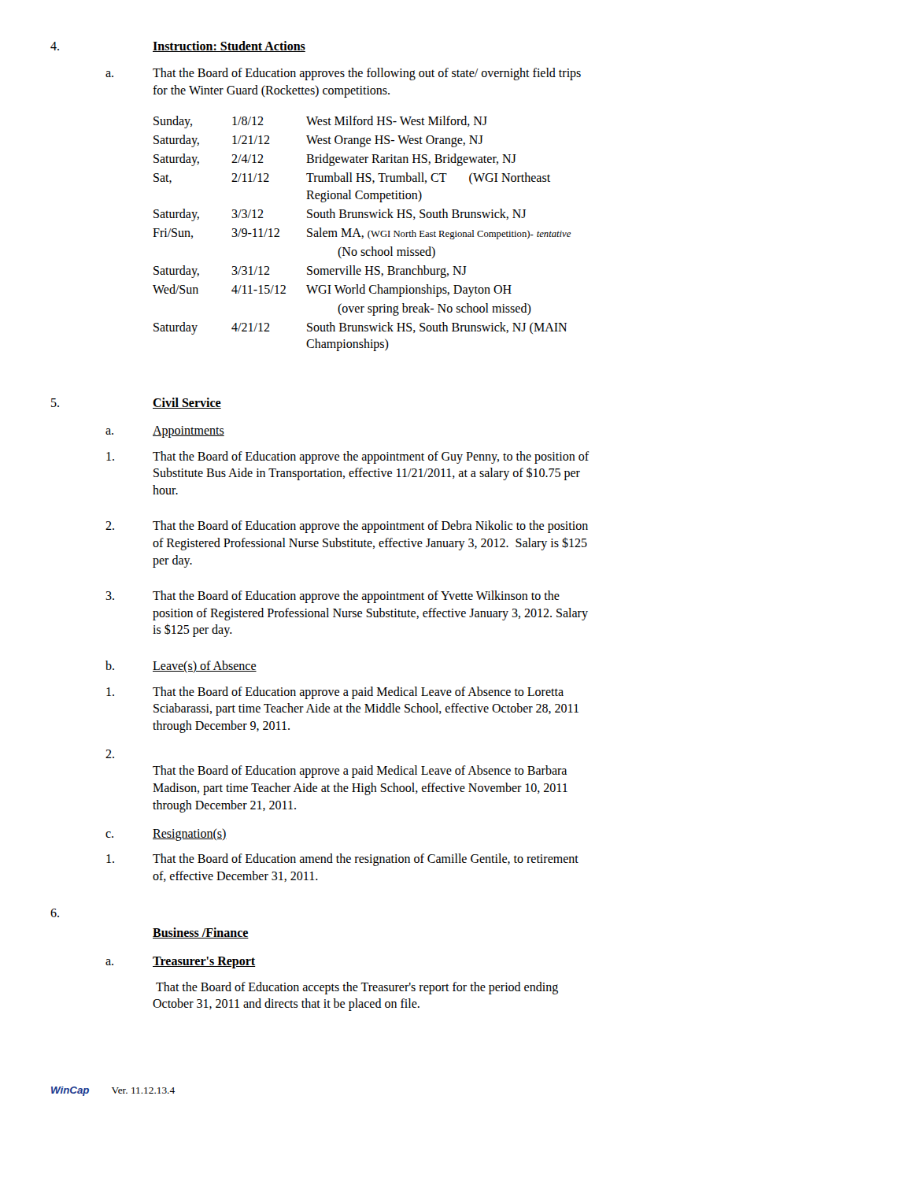4.
Instruction: Student Actions
a.
That the Board of Education approves the following out of state/ overnight field trips for the Winter Guard (Rockettes) competitions.
Sunday,
1/8/12
West Milford HS- West Milford, NJ
Saturday,
1/21/12
West Orange HS- West Orange, NJ
Saturday,
2/4/12
Bridgewater Raritan HS, Bridgewater, NJ
Sat,
2/11/12
Trumball HS, Trumball, CT (WGI Northeast Regional Competition)
Saturday,
3/3/12
South Brunswick HS, South Brunswick, NJ
Fri/Sun,
3/9-11/12
Salem MA, (WGI North East Regional Competition)- tentative
(No school missed)
Saturday,
3/31/12
Somerville HS, Branchburg, NJ
Wed/Sun
4/11-15/12
WGI World Championships, Dayton OH
(over spring break- No school missed)
Saturday
4/21/12
South Brunswick HS, South Brunswick, NJ (MAIN Championships)
5.
Civil Service
a.
Appointments
1.
That the Board of Education approve the appointment of Guy Penny, to the position of Substitute Bus Aide in Transportation, effective 11/21/2011, at a salary of $10.75 per hour.
2.
That the Board of Education approve the appointment of Debra Nikolic to the position of Registered Professional Nurse Substitute, effective January 3, 2012. Salary is $125 per day.
3.
That the Board of Education approve the appointment of Yvette Wilkinson to the position of Registered Professional Nurse Substitute, effective January 3, 2012. Salary is $125 per day.
b.
Leave(s) of Absence
1.
That the Board of Education approve a paid Medical Leave of Absence to Loretta Sciabarassi, part time Teacher Aide at the Middle School, effective October 28, 2011 through December 9, 2011.
2.
That the Board of Education approve a paid Medical Leave of Absence to Barbara Madison, part time Teacher Aide at the High School, effective November 10, 2011 through December 21, 2011.
c.
Resignation(s)
1.
That the Board of Education amend the resignation of Camille Gentile, to retirement of, effective December 31, 2011.
6.
Business /Finance
a.
Treasurer's Report
That the Board of Education accepts the Treasurer's report for the period ending October 31, 2011 and directs that it be placed on file.
WinCap
Ver. 11.12.13.4